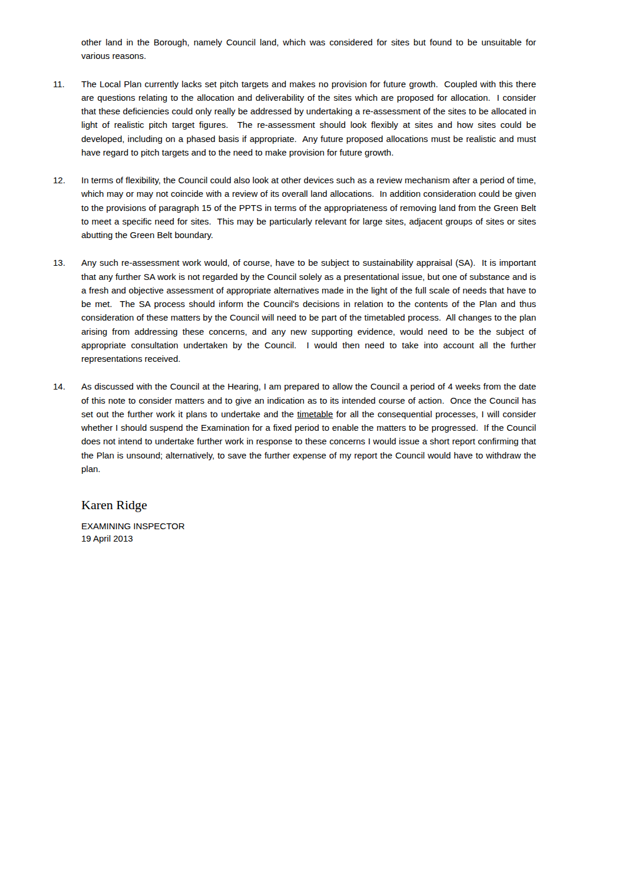other land in the Borough, namely Council land, which was considered for sites but found to be unsuitable for various reasons.
The Local Plan currently lacks set pitch targets and makes no provision for future growth. Coupled with this there are questions relating to the allocation and deliverability of the sites which are proposed for allocation. I consider that these deficiencies could only really be addressed by undertaking a re-assessment of the sites to be allocated in light of realistic pitch target figures. The re-assessment should look flexibly at sites and how sites could be developed, including on a phased basis if appropriate. Any future proposed allocations must be realistic and must have regard to pitch targets and to the need to make provision for future growth.
In terms of flexibility, the Council could also look at other devices such as a review mechanism after a period of time, which may or may not coincide with a review of its overall land allocations. In addition consideration could be given to the provisions of paragraph 15 of the PPTS in terms of the appropriateness of removing land from the Green Belt to meet a specific need for sites. This may be particularly relevant for large sites, adjacent groups of sites or sites abutting the Green Belt boundary.
Any such re-assessment work would, of course, have to be subject to sustainability appraisal (SA). It is important that any further SA work is not regarded by the Council solely as a presentational issue, but one of substance and is a fresh and objective assessment of appropriate alternatives made in the light of the full scale of needs that have to be met. The SA process should inform the Council's decisions in relation to the contents of the Plan and thus consideration of these matters by the Council will need to be part of the timetabled process. All changes to the plan arising from addressing these concerns, and any new supporting evidence, would need to be the subject of appropriate consultation undertaken by the Council. I would then need to take into account all the further representations received.
As discussed with the Council at the Hearing, I am prepared to allow the Council a period of 4 weeks from the date of this note to consider matters and to give an indication as to its intended course of action. Once the Council has set out the further work it plans to undertake and the timetable for all the consequential processes, I will consider whether I should suspend the Examination for a fixed period to enable the matters to be progressed. If the Council does not intend to undertake further work in response to these concerns I would issue a short report confirming that the Plan is unsound; alternatively, to save the further expense of my report the Council would have to withdraw the plan.
Karen Ridge
EXAMINING INSPECTOR
19 April 2013